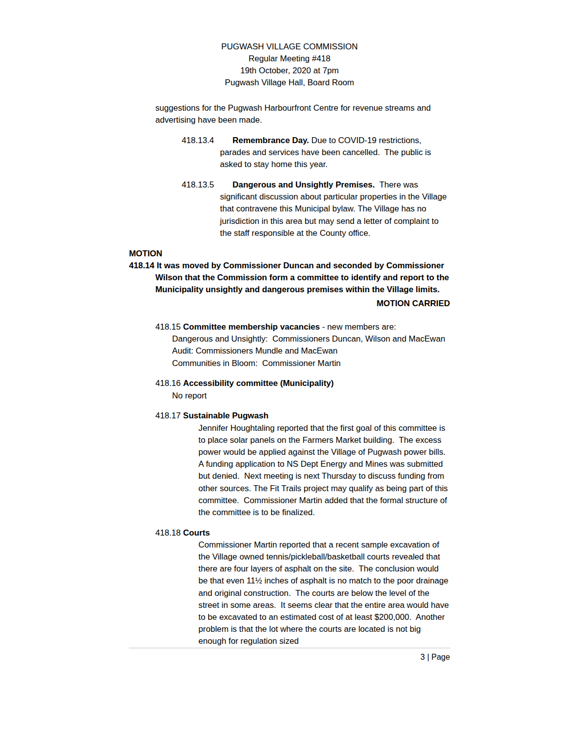PUGWASH VILLAGE COMMISSION Regular Meeting #418 19th October, 2020 at 7pm Pugwash Village Hall, Board Room
suggestions for the Pugwash Harbourfront Centre for revenue streams and advertising have been made.
418.13.4 Remembrance Day. Due to COVID-19 restrictions, parades and services have been cancelled. The public is asked to stay home this year.
418.13.5 Dangerous and Unsightly Premises. There was significant discussion about particular properties in the Village that contravene this Municipal bylaw. The Village has no jurisdiction in this area but may send a letter of complaint to the staff responsible at the County office.
MOTION
418.14 It was moved by Commissioner Duncan and seconded by Commissioner Wilson that the Commission form a committee to identify and report to the Municipality unsightly and dangerous premises within the Village limits. MOTION CARRIED
418.15 Committee membership vacancies - new members are: Dangerous and Unsightly: Commissioners Duncan, Wilson and MacEwan Audit: Commissioners Mundle and MacEwan Communities in Bloom: Commissioner Martin
418.16 Accessibility committee (Municipality) No report
418.17 Sustainable Pugwash
Jennifer Houghtaling reported that the first goal of this committee is to place solar panels on the Farmers Market building. The excess power would be applied against the Village of Pugwash power bills. A funding application to NS Dept Energy and Mines was submitted but denied. Next meeting is next Thursday to discuss funding from other sources. The Fit Trails project may qualify as being part of this committee. Commissioner Martin added that the formal structure of the committee is to be finalized.
418.18 Courts
Commissioner Martin reported that a recent sample excavation of the Village owned tennis/pickleball/basketball courts revealed that there are four layers of asphalt on the site. The conclusion would be that even 11½ inches of asphalt is no match to the poor drainage and original construction. The courts are below the level of the street in some areas. It seems clear that the entire area would have to be excavated to an estimated cost of at least $200,000. Another problem is that the lot where the courts are located is not big enough for regulation sized
3 | Page